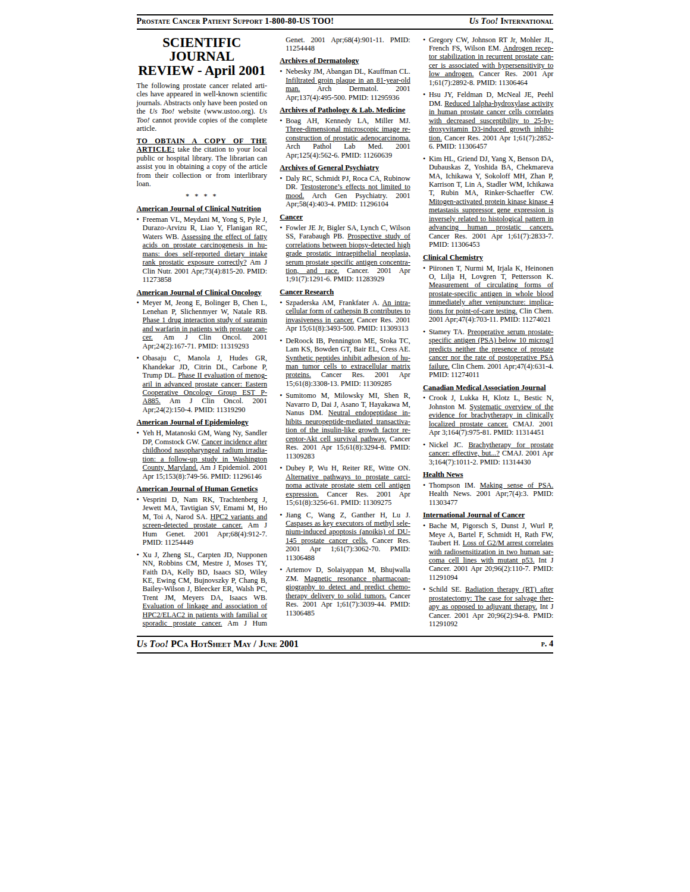Prostate Cancer Patient Support 1-800-80-US TOO! Us Too! International
SCIENTIFIC JOURNAL
REVIEW - April 2001
The following prostate cancer related articles have appeared in well-known scientific journals. Abstracts only have been posted on the Us Too! website (www.ustoo.org). Us Too! cannot provide copies of the complete article.
TO OBTAIN A COPY OF THE ARTICLE: take the citation to your local public or hospital library. The librarian can assist you in obtaining a copy of the article from their collection or from interlibrary loan.
* * * *
American Journal of Clinical Nutrition
Freeman VL, Meydani M, Yong S, Pyle J, Durazo-Arvizu R, Liao Y, Flanigan RC, Waters WB. Assessing the effect of fatty acids on prostate carcinogenesis in humans: does self-reported dietary intake rank prostatic exposure correctly? Am J Clin Nutr. 2001 Apr;73(4):815-20. PMID: 11273858
American Journal of Clinical Oncology
Meyer M, Jeong E, Bolinger B, Chen L, Lenehan P, Slichenmyer W, Natale RB. Phase 1 drug interaction study of suramin and warfarin in patients with prostate cancer. Am J Clin Oncol. 2001 Apr;24(2):167-71. PMID: 11319293
Obasaju C, Manola J, Hudes GR, Khandekar JD, Citrin DL, Carbone P, Trump DL. Phase II evaluation of menogaril in advanced prostate cancer: Eastern Cooperative Oncology Group EST P-A885. Am J Clin Oncol. 2001 Apr;24(2):150-4. PMID: 11319290
American Journal of Epidemiology
Yeh H, Matanoski GM, Wang Ny, Sandler DP, Comstock GW. Cancer incidence after childhood nasopharyngeal radium irradiation: a follow-up study in Washington County, Maryland. Am J Epidemiol. 2001 Apr 15;153(8):749-56. PMID: 11296146
American Journal of Human Genetics
Vesprini D, Nam RK, Trachtenberg J, Jewett MA, Tavtigian SV, Emami M, Ho M, Toi A, Narod SA. HPC2 variants and screen-detected prostate cancer. Am J Hum Genet. 2001 Apr;68(4):912-7. PMID: 11254449
Xu J, Zheng SL, Carpten JD, Nupponen NN, Robbins CM, Mestre J, Moses TY, Faith DA, Kelly BD, Isaacs SD, Wiley KE, Ewing CM, Bujnovszky P, Chang B, Bailey-Wilson J, Bleecker ER, Walsh PC, Trent JM, Meyers DA, Isaacs WB. Evaluation of linkage and association of HPC2/ELAC2 in patients with familial or sporadic prostate cancer. Am J Hum Genet. 2001 Apr;68(4):901-11. PMID: 11254448
Archives of Dermatology
Nebesky JM, Abangan DL, Kauffman CL. Infiltrated groin plaque in an 81-year-old man. Arch Dermatol. 2001 Apr;137(4):495-500. PMID: 11295936
Archives of Pathology & Lab. Medicine
Boag AH, Kennedy LA, Miller MJ. Three-dimensional microscopic image reconstruction of prostatic adenocarcinoma. Arch Pathol Lab Med. 2001 Apr;125(4):562-6. PMID: 11260639
Archives of General Psychiatry
Daly RC, Schmidt PJ, Roca CA, Rubinow DR. Testosterone’s effects not limited to mood. Arch Gen Psychiatry. 2001 Apr;58(4):403-4. PMID: 11296104
Cancer
Fowler JE Jr, Bigler SA, Lynch C, Wilson SS, Farabaugh PB. Prospective study of correlations between biopsy-detected high grade prostatic intraepithelial neoplasia, serum prostate specific antigen concentration, and race. Cancer. 2001 Apr 1;91(7):1291-6. PMID: 11283929
Cancer Research
Szpaderska AM, Frankfater A. An intracellular form of cathepsin B contributes to invasiveness in cancer. Cancer Res. 2001 Apr 15;61(8):3493-500. PMID: 11309313
DeRoock IB, Pennington ME, Sroka TC, Lam KS, Bowden GT, Bair EL, Cress AE. Synthetic peptides inhibit adhesion of human tumor cells to extracellular matrix proteins. Cancer Res. 2001 Apr 15;61(8):3308-13. PMID: 11309285
Sumitomo M, Milowsky MI, Shen R, Navarro D, Dai J, Asano T, Hayakawa M, Nanus DM. Neutral endopeptidase inhibits neuropeptide-mediated transactivation of the insulin-like growth factor receptor-Akt cell survival pathway. Cancer Res. 2001 Apr 15;61(8):3294-8. PMID: 11309283
Dubey P, Wu H, Reiter RE, Witte ON. Alternative pathways to prostate carcinoma activate prostate stem cell antigen expression. Cancer Res. 2001 Apr 15;61(8):3256-61. PMID: 11309275
Jiang C, Wang Z, Ganther H, Lu J. Caspases as key executors of methyl selenium-induced apoptosis (anoikis) of DU-145 prostate cancer cells. Cancer Res. 2001 Apr 1;61(7):3062-70. PMID: 11306488
Artemov D, Solaiyappan M, Bhujwalla ZM. Magnetic resonance pharmacoangiography to detect and predict chemotherapy delivery to solid tumors. Cancer Res. 2001 Apr 1;61(7):3039-44. PMID: 11306485
Gregory CW, Johnson RT Jr, Mohler JL, French FS, Wilson EM. Androgen receptor stabilization in recurrent prostate cancer is associated with hypersensitivity to low androgen. Cancer Res. 2001 Apr 1;61(7):2892-8. PMID: 11306464
Hsu JY, Feldman D, McNeal JE, Peehl DM. Reduced 1alpha-hydroxylase activity in human prostate cancer cells correlates with decreased susceptibility to 25-hydroxyvitamin D3-induced growth inhibition. Cancer Res. 2001 Apr 1;61(7):2852-6. PMID: 11306457
Kim HL, Griend DJ, Yang X, Benson DA, Dubauskas Z, Yoshida BA, Chekmareva MA, Ichikawa Y, Sokoloff MH, Zhan P, Karrison T, Lin A, Stadler WM, Ichikawa T, Rubin MA, Rinker-Schaeffer CW. Mitogen-activated protein kinase kinase 4 metastasis suppressor gene expression is inversely related to histological pattern in advancing human prostatic cancers. Cancer Res. 2001 Apr 1;61(7):2833-7. PMID: 11306453
Clinical Chemistry
Piironen T, Nurmi M, Irjala K, Heinonen O, Lilja H, Lovgren T, Pettersson K. Measurement of circulating forms of prostate-specific antigen in whole blood immediately after venipuncture: implications for point-of-care testing. Clin Chem. 2001 Apr;47(4):703-11. PMID: 11274021
Stamey TA. Preoperative serum prostate-specific antigen (PSA) below 10 microg/l predicts neither the presence of prostate cancer nor the rate of postoperative PSA failure. Clin Chem. 2001 Apr;47(4):631-4. PMID: 11274011
Canadian Medical Association Journal
Crook J, Lukka H, Klotz L, Bestic N, Johnston M. Systematic overview of the evidence for brachytherapy in clinically localized prostate cancer. CMAJ. 2001 Apr 3;164(7):975-81. PMID: 11314451
Nickel JC. Brachytherapy for prostate cancer: effective, but...? CMAJ. 2001 Apr 3;164(7):1011-2. PMID: 11314430
Health News
Thompson IM. Making sense of PSA. Health News. 2001 Apr;7(4):3. PMID: 11303477
International Journal of Cancer
Bache M, Pigorsch S, Dunst J, Wurl P, Meye A, Bartel F, Schmidt H, Rath FW, Taubert H. Loss of G2/M arrest correlates with radiosensitization in two human sarcoma cell lines with mutant p53. Int J Cancer. 2001 Apr 20;96(2):110-7. PMID: 11291094
Schild SE. Radiation therapy (RT) after prostatectomy: The case for salvage therapy as opposed to adjuvant therapy. Int J Cancer. 2001 Apr 20;96(2):94-8. PMID: 11291092
Us Too! PCa HotSheet May / June 2001 p. 4